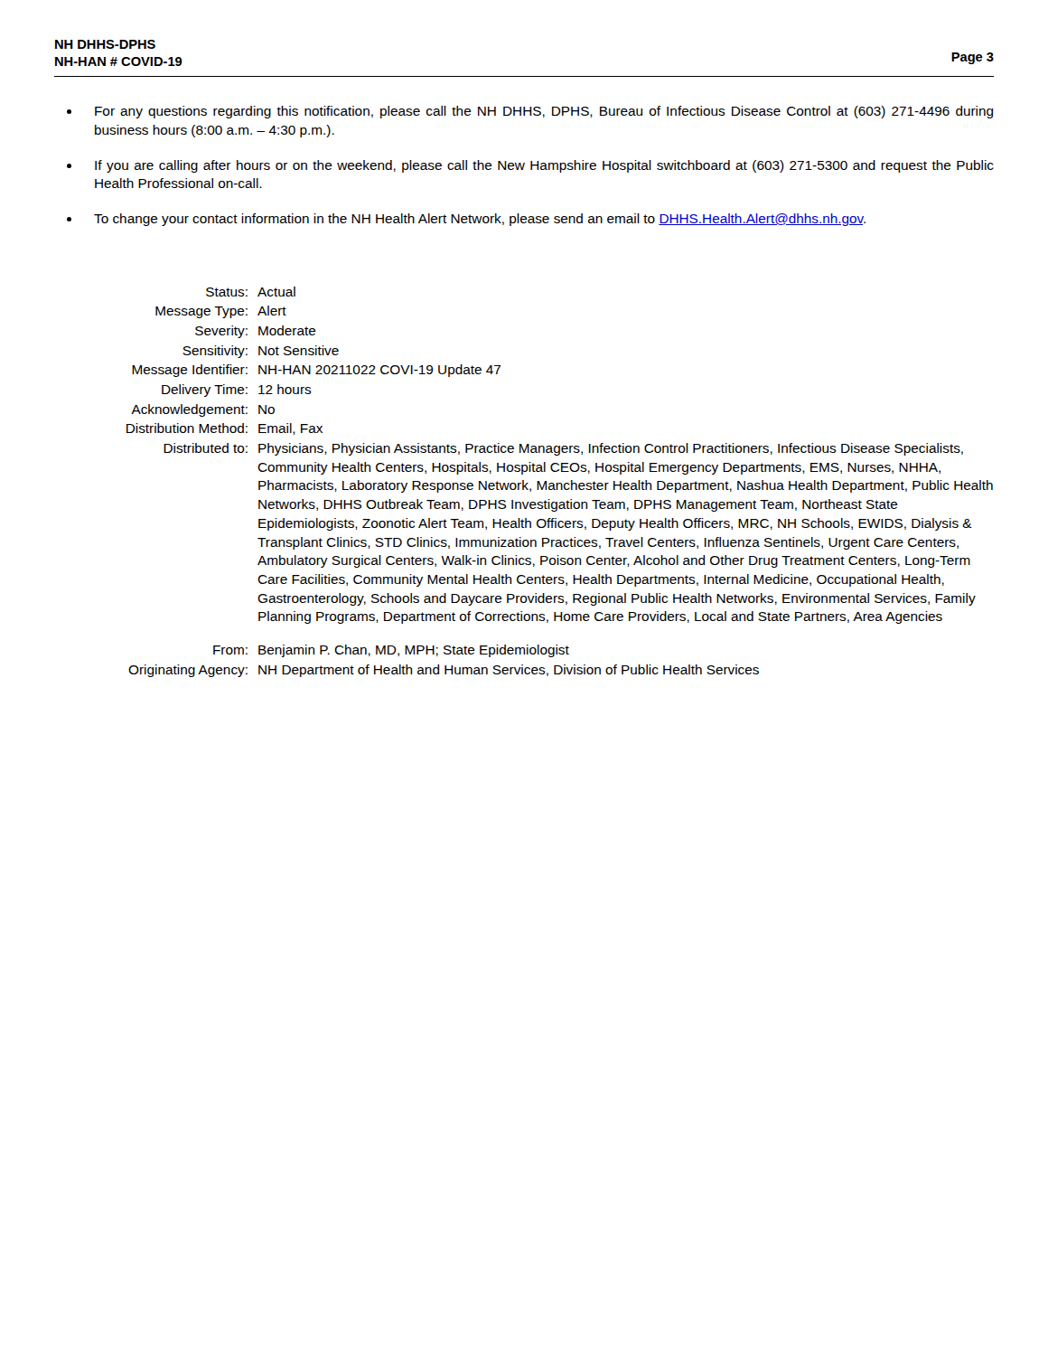NH DHHS-DPHS
NH-HAN # COVID-19
Page 3
For any questions regarding this notification, please call the NH DHHS, DPHS, Bureau of Infectious Disease Control at (603) 271-4496 during business hours (8:00 a.m. – 4:30 p.m.).
If you are calling after hours or on the weekend, please call the New Hampshire Hospital switchboard at (603) 271-5300 and request the Public Health Professional on-call.
To change your contact information in the NH Health Alert Network, please send an email to DHHS.Health.Alert@dhhs.nh.gov.
| Status: | Actual |
| Message Type: | Alert |
| Severity: | Moderate |
| Sensitivity: | Not Sensitive |
| Message Identifier: | NH-HAN 20211022 COVI-19 Update 47 |
| Delivery Time: | 12 hours |
| Acknowledgement: | No |
| Distribution Method: | Email, Fax |
| Distributed to: | Physicians, Physician Assistants, Practice Managers, Infection Control Practitioners, Infectious Disease Specialists, Community Health Centers, Hospitals, Hospital CEOs, Hospital Emergency Departments, EMS, Nurses, NHHA, Pharmacists, Laboratory Response Network, Manchester Health Department, Nashua Health Department, Public Health Networks, DHHS Outbreak Team, DPHS Investigation Team, DPHS Management Team, Northeast State Epidemiologists, Zoonotic Alert Team, Health Officers, Deputy Health Officers, MRC, NH Schools, EWIDS, Dialysis & Transplant Clinics, STD Clinics, Immunization Practices, Travel Centers, Influenza Sentinels, Urgent Care Centers, Ambulatory Surgical Centers, Walk-in Clinics, Poison Center, Alcohol and Other Drug Treatment Centers, Long-Term Care Facilities, Community Mental Health Centers, Health Departments, Internal Medicine, Occupational Health, Gastroenterology, Schools and Daycare Providers, Regional Public Health Networks, Environmental Services, Family Planning Programs, Department of Corrections, Home Care Providers, Local and State Partners, Area Agencies |
| From: | Benjamin P. Chan, MD, MPH; State Epidemiologist |
| Originating Agency: | NH Department of Health and Human Services, Division of Public Health Services |